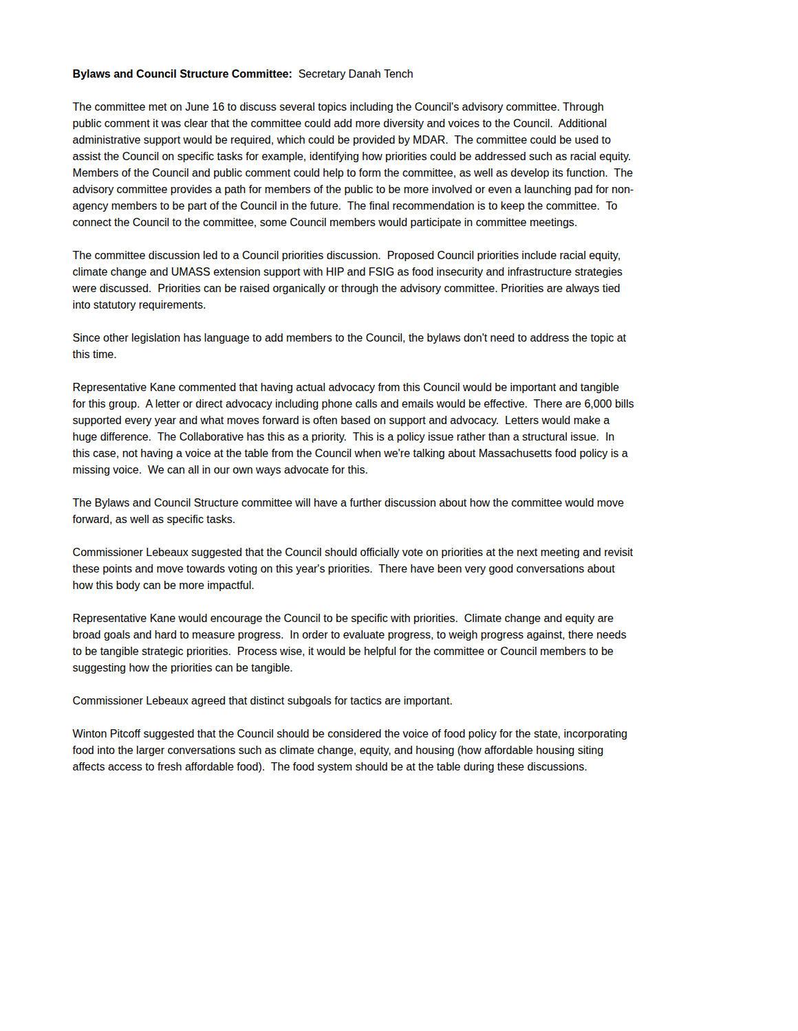Bylaws and Council Structure Committee: Secretary Danah Tench
The committee met on June 16 to discuss several topics including the Council's advisory committee. Through public comment it was clear that the committee could add more diversity and voices to the Council. Additional administrative support would be required, which could be provided by MDAR. The committee could be used to assist the Council on specific tasks for example, identifying how priorities could be addressed such as racial equity. Members of the Council and public comment could help to form the committee, as well as develop its function. The advisory committee provides a path for members of the public to be more involved or even a launching pad for non-agency members to be part of the Council in the future. The final recommendation is to keep the committee. To connect the Council to the committee, some Council members would participate in committee meetings.
The committee discussion led to a Council priorities discussion. Proposed Council priorities include racial equity, climate change and UMASS extension support with HIP and FSIG as food insecurity and infrastructure strategies were discussed. Priorities can be raised organically or through the advisory committee. Priorities are always tied into statutory requirements.
Since other legislation has language to add members to the Council, the bylaws don't need to address the topic at this time.
Representative Kane commented that having actual advocacy from this Council would be important and tangible for this group. A letter or direct advocacy including phone calls and emails would be effective. There are 6,000 bills supported every year and what moves forward is often based on support and advocacy. Letters would make a huge difference. The Collaborative has this as a priority. This is a policy issue rather than a structural issue. In this case, not having a voice at the table from the Council when we're talking about Massachusetts food policy is a missing voice. We can all in our own ways advocate for this.
The Bylaws and Council Structure committee will have a further discussion about how the committee would move forward, as well as specific tasks.
Commissioner Lebeaux suggested that the Council should officially vote on priorities at the next meeting and revisit these points and move towards voting on this year's priorities. There have been very good conversations about how this body can be more impactful.
Representative Kane would encourage the Council to be specific with priorities. Climate change and equity are broad goals and hard to measure progress. In order to evaluate progress, to weigh progress against, there needs to be tangible strategic priorities. Process wise, it would be helpful for the committee or Council members to be suggesting how the priorities can be tangible.
Commissioner Lebeaux agreed that distinct subgoals for tactics are important.
Winton Pitcoff suggested that the Council should be considered the voice of food policy for the state, incorporating food into the larger conversations such as climate change, equity, and housing (how affordable housing siting affects access to fresh affordable food). The food system should be at the table during these discussions.